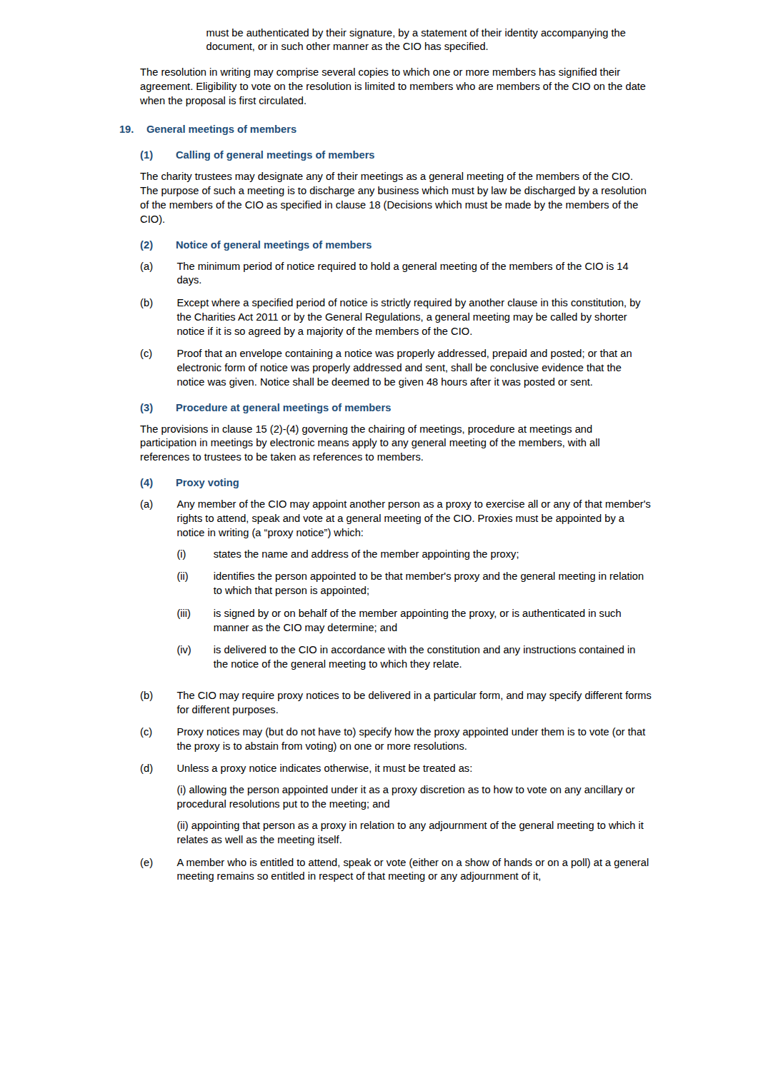must be authenticated by their signature, by a statement of their identity accompanying the document, or in such other manner as the CIO has specified.
The resolution in writing may comprise several copies to which one or more members has signified their agreement. Eligibility to vote on the resolution is limited to members who are members of the CIO on the date when the proposal is first circulated.
19. General meetings of members
(1) Calling of general meetings of members
The charity trustees may designate any of their meetings as a general meeting of the members of the CIO. The purpose of such a meeting is to discharge any business which must by law be discharged by a resolution of the members of the CIO as specified in clause 18 (Decisions which must be made by the members of the CIO).
(2) Notice of general meetings of members
(a)
The minimum period of notice required to hold a general meeting of the members of the CIO is 14 days.
(b)
Except where a specified period of notice is strictly required by another clause in this constitution, by the Charities Act 2011 or by the General Regulations, a general meeting may be called by shorter notice if it is so agreed by a majority of the members of the CIO.
(c)
Proof that an envelope containing a notice was properly addressed, prepaid and posted; or that an electronic form of notice was properly addressed and sent, shall be conclusive evidence that the notice was given. Notice shall be deemed to be given 48 hours after it was posted or sent.
(3) Procedure at general meetings of members
The provisions in clause 15 (2)-(4) governing the chairing of meetings, procedure at meetings and participation in meetings by electronic means apply to any general meeting of the members, with all references to trustees to be taken as references to members.
(4) Proxy voting
(a)
Any member of the CIO may appoint another person as a proxy to exercise all or any of that member's rights to attend, speak and vote at a general meeting of the CIO. Proxies must be appointed by a notice in writing (a “proxy notice”) which:
(i)
states the name and address of the member appointing the proxy;
(ii)
identifies the person appointed to be that member's proxy and the general meeting in relation to which that person is appointed;
(iii)
is signed by or on behalf of the member appointing the proxy, or is authenticated in such manner as the CIO may determine; and
(iv)
is delivered to the CIO in accordance with the constitution and any instructions contained in the notice of the general meeting to which they relate.
(b)
The CIO may require proxy notices to be delivered in a particular form, and may specify different forms for different purposes.
(c)
Proxy notices may (but do not have to) specify how the proxy appointed under them is to vote (or that the proxy is to abstain from voting) on one or more resolutions.
(d)
Unless a proxy notice indicates otherwise, it must be treated as:
(i) allowing the person appointed under it as a proxy discretion as to how to vote on any ancillary or procedural resolutions put to the meeting; and
(ii) appointing that person as a proxy in relation to any adjournment of the general meeting to which it relates as well as the meeting itself.
(e)
A member who is entitled to attend, speak or vote (either on a show of hands or on a poll) at a general meeting remains so entitled in respect of that meeting or any adjournment of it,